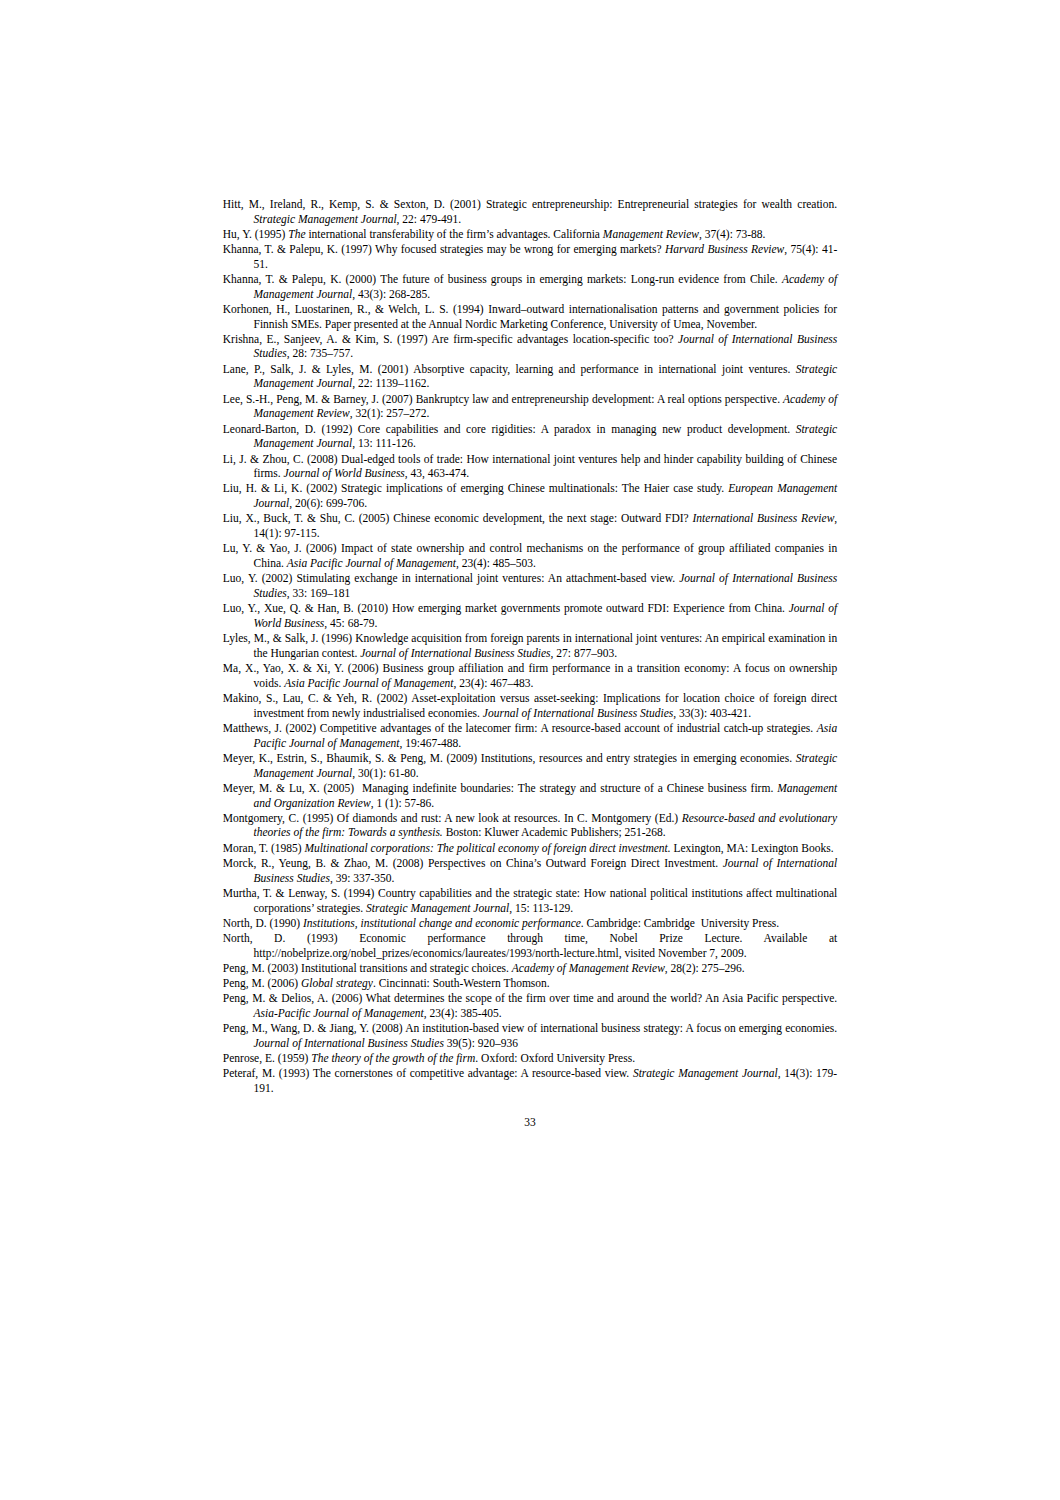Hitt, M., Ireland, R., Kemp, S. & Sexton, D. (2001) Strategic entrepreneurship: Entrepreneurial strategies for wealth creation. Strategic Management Journal, 22: 479-491.
Hu, Y. (1995) The international transferability of the firm’s advantages. California Management Review, 37(4): 73-88.
Khanna, T. & Palepu, K. (1997) Why focused strategies may be wrong for emerging markets? Harvard Business Review, 75(4): 41-51.
Khanna, T. & Palepu, K. (2000) The future of business groups in emerging markets: Long-run evidence from Chile. Academy of Management Journal, 43(3): 268-285.
Korhonen, H., Luostarinen, R., & Welch, L. S. (1994) Inward–outward internationalisation patterns and government policies for Finnish SMEs. Paper presented at the Annual Nordic Marketing Conference, University of Umea, November.
Krishna, E., Sanjeev, A. & Kim, S. (1997) Are firm-specific advantages location-specific too? Journal of International Business Studies, 28: 735–757.
Lane, P., Salk, J. & Lyles, M. (2001) Absorptive capacity, learning and performance in international joint ventures. Strategic Management Journal, 22: 1139–1162.
Lee, S.-H., Peng, M. & Barney, J. (2007) Bankruptcy law and entrepreneurship development: A real options perspective. Academy of Management Review, 32(1): 257–272.
Leonard-Barton, D. (1992) Core capabilities and core rigidities: A paradox in managing new product development. Strategic Management Journal, 13: 111-126.
Li, J. & Zhou, C. (2008) Dual-edged tools of trade: How international joint ventures help and hinder capability building of Chinese firms. Journal of World Business, 43, 463-474.
Liu, H. & Li, K. (2002) Strategic implications of emerging Chinese multinationals: The Haier case study. European Management Journal, 20(6): 699-706.
Liu, X., Buck, T. & Shu, C. (2005) Chinese economic development, the next stage: Outward FDI? International Business Review, 14(1): 97-115.
Lu, Y. & Yao, J. (2006) Impact of state ownership and control mechanisms on the performance of group affiliated companies in China. Asia Pacific Journal of Management, 23(4): 485–503.
Luo, Y. (2002) Stimulating exchange in international joint ventures: An attachment-based view. Journal of International Business Studies, 33: 169–181
Luo, Y., Xue, Q. & Han, B. (2010) How emerging market governments promote outward FDI: Experience from China. Journal of World Business, 45: 68-79.
Lyles, M., & Salk, J. (1996) Knowledge acquisition from foreign parents in international joint ventures: An empirical examination in the Hungarian contest. Journal of International Business Studies, 27: 877–903.
Ma, X., Yao, X. & Xi, Y. (2006) Business group affiliation and firm performance in a transition economy: A focus on ownership voids. Asia Pacific Journal of Management, 23(4): 467–483.
Makino, S., Lau, C. & Yeh, R. (2002) Asset-exploitation versus asset-seeking: Implications for location choice of foreign direct investment from newly industrialised economies. Journal of International Business Studies, 33(3): 403-421.
Matthews, J. (2002) Competitive advantages of the latecomer firm: A resource-based account of industrial catch-up strategies. Asia Pacific Journal of Management, 19:467-488.
Meyer, K., Estrin, S., Bhaumik, S. & Peng, M. (2009) Institutions, resources and entry strategies in emerging economies. Strategic Management Journal, 30(1): 61-80.
Meyer, M. & Lu, X. (2005) Managing indefinite boundaries: The strategy and structure of a Chinese business firm. Management and Organization Review, 1 (1): 57-86.
Montgomery, C. (1995) Of diamonds and rust: A new look at resources. In C. Montgomery (Ed.) Resource-based and evolutionary theories of the firm: Towards a synthesis. Boston: Kluwer Academic Publishers; 251-268.
Moran, T. (1985) Multinational corporations: The political economy of foreign direct investment. Lexington, MA: Lexington Books.
Morck, R., Yeung, B. & Zhao, M. (2008) Perspectives on China’s Outward Foreign Direct Investment. Journal of International Business Studies, 39: 337-350.
Murtha, T. & Lenway, S. (1994) Country capabilities and the strategic state: How national political institutions affect multinational corporations’ strategies. Strategic Management Journal, 15: 113-129.
North, D. (1990) Institutions, institutional change and economic performance. Cambridge: Cambridge University Press.
North, D. (1993) Economic performance through time, Nobel Prize Lecture. Available at http://nobelprize.org/nobel_prizes/economics/laureates/1993/north-lecture.html, visited November 7, 2009.
Peng, M. (2003) Institutional transitions and strategic choices. Academy of Management Review, 28(2): 275–296.
Peng, M. (2006) Global strategy. Cincinnati: South-Western Thomson.
Peng, M. & Delios, A. (2006) What determines the scope of the firm over time and around the world? An Asia Pacific perspective. Asia-Pacific Journal of Management, 23(4): 385-405.
Peng, M., Wang, D. & Jiang, Y. (2008) An institution-based view of international business strategy: A focus on emerging economies. Journal of International Business Studies 39(5): 920–936
Penrose, E. (1959) The theory of the growth of the firm. Oxford: Oxford University Press.
Peteraf, M. (1993) The cornerstones of competitive advantage: A resource-based view. Strategic Management Journal, 14(3): 179-191.
33